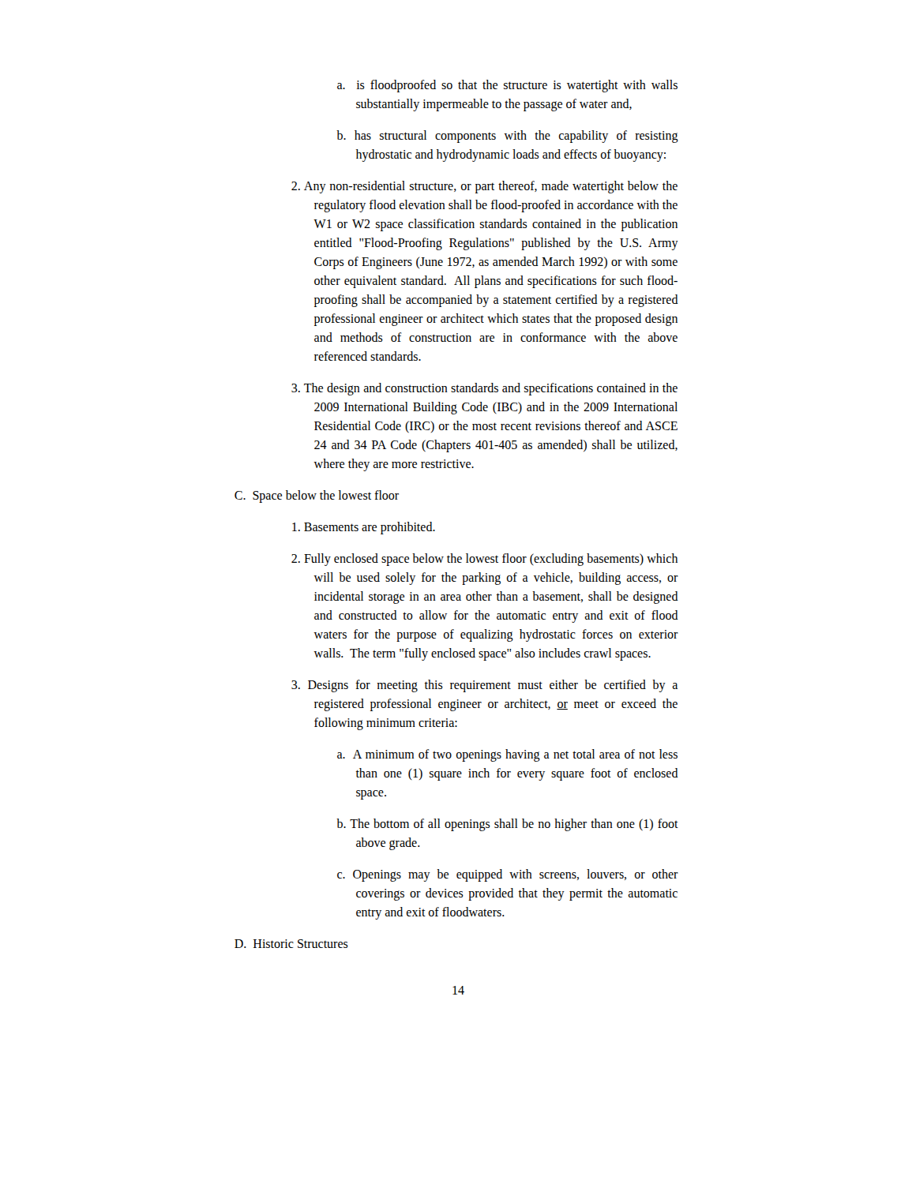a. is floodproofed so that the structure is watertight with walls substantially impermeable to the passage of water and,
b. has structural components with the capability of resisting hydrostatic and hydrodynamic loads and effects of buoyancy:
2. Any non-residential structure, or part thereof, made watertight below the regulatory flood elevation shall be flood-proofed in accordance with the W1 or W2 space classification standards contained in the publication entitled "Flood-Proofing Regulations" published by the U.S. Army Corps of Engineers (June 1972, as amended March 1992) or with some other equivalent standard. All plans and specifications for such flood-proofing shall be accompanied by a statement certified by a registered professional engineer or architect which states that the proposed design and methods of construction are in conformance with the above referenced standards.
3. The design and construction standards and specifications contained in the 2009 International Building Code (IBC) and in the 2009 International Residential Code (IRC) or the most recent revisions thereof and ASCE 24 and 34 PA Code (Chapters 401-405 as amended) shall be utilized, where they are more restrictive.
C. Space below the lowest floor
1. Basements are prohibited.
2. Fully enclosed space below the lowest floor (excluding basements) which will be used solely for the parking of a vehicle, building access, or incidental storage in an area other than a basement, shall be designed and constructed to allow for the automatic entry and exit of flood waters for the purpose of equalizing hydrostatic forces on exterior walls. The term "fully enclosed space" also includes crawl spaces.
3. Designs for meeting this requirement must either be certified by a registered professional engineer or architect, or meet or exceed the following minimum criteria:
a. A minimum of two openings having a net total area of not less than one (1) square inch for every square foot of enclosed space.
b. The bottom of all openings shall be no higher than one (1) foot above grade.
c. Openings may be equipped with screens, louvers, or other coverings or devices provided that they permit the automatic entry and exit of floodwaters.
D. Historic Structures
14